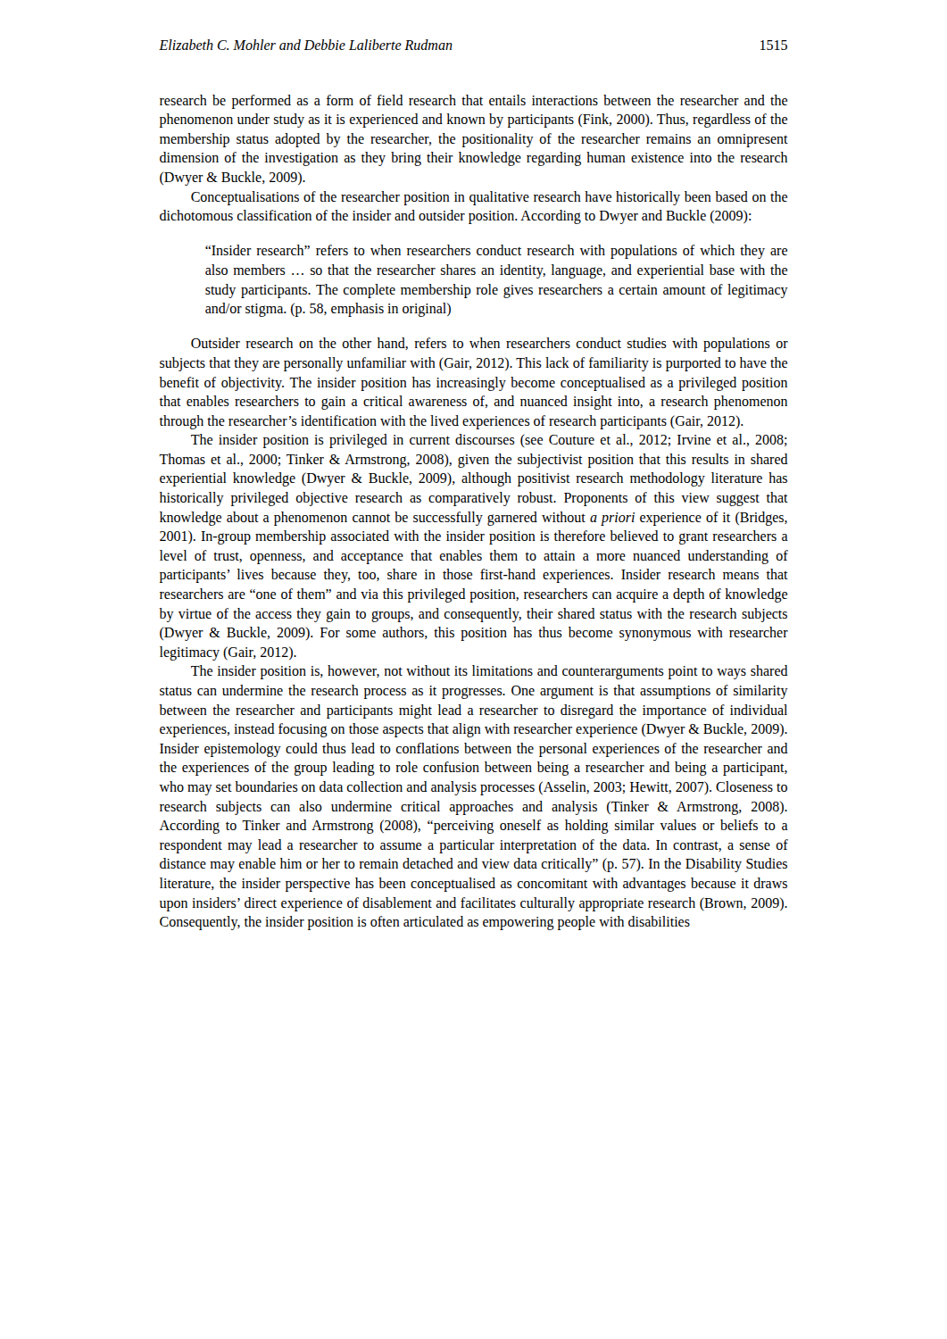Elizabeth C. Mohler and Debbie Laliberte Rudman 1515
research be performed as a form of field research that entails interactions between the researcher and the phenomenon under study as it is experienced and known by participants (Fink, 2000). Thus, regardless of the membership status adopted by the researcher, the positionality of the researcher remains an omnipresent dimension of the investigation as they bring their knowledge regarding human existence into the research (Dwyer & Buckle, 2009).
Conceptualisations of the researcher position in qualitative research have historically been based on the dichotomous classification of the insider and outsider position. According to Dwyer and Buckle (2009):
“Insider research” refers to when researchers conduct research with populations of which they are also members … so that the researcher shares an identity, language, and experiential base with the study participants. The complete membership role gives researchers a certain amount of legitimacy and/or stigma. (p. 58, emphasis in original)
Outsider research on the other hand, refers to when researchers conduct studies with populations or subjects that they are personally unfamiliar with (Gair, 2012). This lack of familiarity is purported to have the benefit of objectivity. The insider position has increasingly become conceptualised as a privileged position that enables researchers to gain a critical awareness of, and nuanced insight into, a research phenomenon through the researcher’s identification with the lived experiences of research participants (Gair, 2012).
The insider position is privileged in current discourses (see Couture et al., 2012; Irvine et al., 2008; Thomas et al., 2000; Tinker & Armstrong, 2008), given the subjectivist position that this results in shared experiential knowledge (Dwyer & Buckle, 2009), although positivist research methodology literature has historically privileged objective research as comparatively robust. Proponents of this view suggest that knowledge about a phenomenon cannot be successfully garnered without a priori experience of it (Bridges, 2001). In-group membership associated with the insider position is therefore believed to grant researchers a level of trust, openness, and acceptance that enables them to attain a more nuanced understanding of participants’ lives because they, too, share in those first-hand experiences. Insider research means that researchers are “one of them” and via this privileged position, researchers can acquire a depth of knowledge by virtue of the access they gain to groups, and consequently, their shared status with the research subjects (Dwyer & Buckle, 2009). For some authors, this position has thus become synonymous with researcher legitimacy (Gair, 2012).
The insider position is, however, not without its limitations and counterarguments point to ways shared status can undermine the research process as it progresses. One argument is that assumptions of similarity between the researcher and participants might lead a researcher to disregard the importance of individual experiences, instead focusing on those aspects that align with researcher experience (Dwyer & Buckle, 2009). Insider epistemology could thus lead to conflations between the personal experiences of the researcher and the experiences of the group leading to role confusion between being a researcher and being a participant, who may set boundaries on data collection and analysis processes (Asselin, 2003; Hewitt, 2007). Closeness to research subjects can also undermine critical approaches and analysis (Tinker & Armstrong, 2008). According to Tinker and Armstrong (2008), “perceiving oneself as holding similar values or beliefs to a respondent may lead a researcher to assume a particular interpretation of the data. In contrast, a sense of distance may enable him or her to remain detached and view data critically” (p. 57). In the Disability Studies literature, the insider perspective has been conceptualised as concomitant with advantages because it draws upon insiders’ direct experience of disablement and facilitates culturally appropriate research (Brown, 2009). Consequently, the insider position is often articulated as empowering people with disabilities